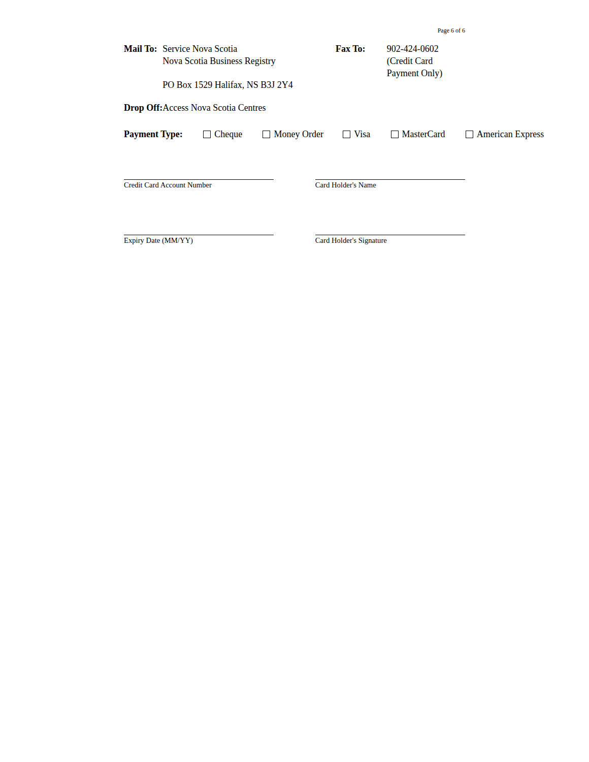Page 6 of 6
| Mail To: | Service Nova Scotia | Fax To: | 902-424-0602 |
| | Nova Scotia Business Registry | | (Credit Card Payment Only) |
| | PO Box 1529 Halifax, NS B3J 2Y4 | | |
| Drop Off: | Access Nova Scotia Centres |
Payment Type: Cheque Money Order Visa MasterCard American Express
Credit Card Account Number
Card Holder's Name
Expiry Date (MM/YY)
Card Holder's Signature